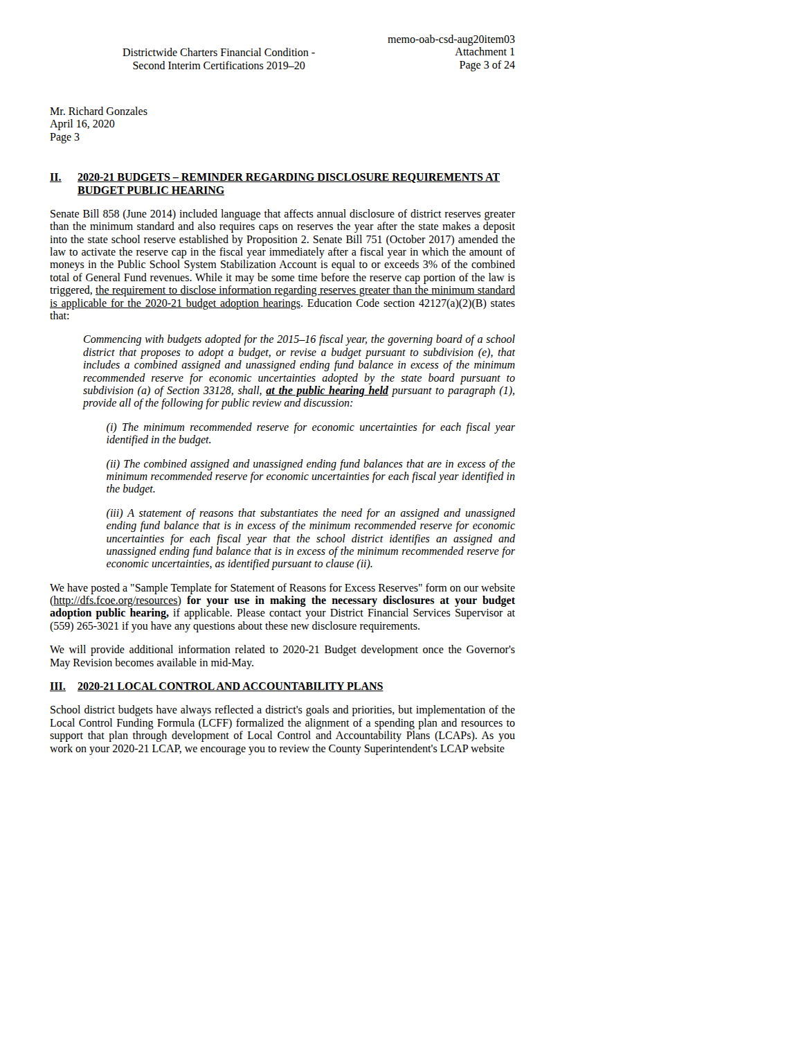Districtwide Charters Financial Condition - Second Interim Certifications 2019–20
memo-oab-csd-aug20item03 Attachment 1 Page 3 of 24
Mr. Richard Gonzales
April 16, 2020
Page 3
II. 2020-21 BUDGETS – REMINDER REGARDING DISCLOSURE REQUIREMENTS AT BUDGET PUBLIC HEARING
Senate Bill 858 (June 2014) included language that affects annual disclosure of district reserves greater than the minimum standard and also requires caps on reserves the year after the state makes a deposit into the state school reserve established by Proposition 2. Senate Bill 751 (October 2017) amended the law to activate the reserve cap in the fiscal year immediately after a fiscal year in which the amount of moneys in the Public School System Stabilization Account is equal to or exceeds 3% of the combined total of General Fund revenues. While it may be some time before the reserve cap portion of the law is triggered, the requirement to disclose information regarding reserves greater than the minimum standard is applicable for the 2020-21 budget adoption hearings. Education Code section 42127(a)(2)(B) states that:
Commencing with budgets adopted for the 2015–16 fiscal year, the governing board of a school district that proposes to adopt a budget, or revise a budget pursuant to subdivision (e), that includes a combined assigned and unassigned ending fund balance in excess of the minimum recommended reserve for economic uncertainties adopted by the state board pursuant to subdivision (a) of Section 33128, shall, at the public hearing held pursuant to paragraph (1), provide all of the following for public review and discussion:
(i) The minimum recommended reserve for economic uncertainties for each fiscal year identified in the budget.
(ii) The combined assigned and unassigned ending fund balances that are in excess of the minimum recommended reserve for economic uncertainties for each fiscal year identified in the budget.
(iii) A statement of reasons that substantiates the need for an assigned and unassigned ending fund balance that is in excess of the minimum recommended reserve for economic uncertainties for each fiscal year that the school district identifies an assigned and unassigned ending fund balance that is in excess of the minimum recommended reserve for economic uncertainties, as identified pursuant to clause (ii).
We have posted a "Sample Template for Statement of Reasons for Excess Reserves" form on our website (http://dfs.fcoe.org/resources) for your use in making the necessary disclosures at your budget adoption public hearing, if applicable. Please contact your District Financial Services Supervisor at (559) 265-3021 if you have any questions about these new disclosure requirements.
We will provide additional information related to 2020-21 Budget development once the Governor's May Revision becomes available in mid-May.
III. 2020-21 LOCAL CONTROL AND ACCOUNTABILITY PLANS
School district budgets have always reflected a district's goals and priorities, but implementation of the Local Control Funding Formula (LCFF) formalized the alignment of a spending plan and resources to support that plan through development of Local Control and Accountability Plans (LCAPs). As you work on your 2020-21 LCAP, we encourage you to review the County Superintendent's LCAP website